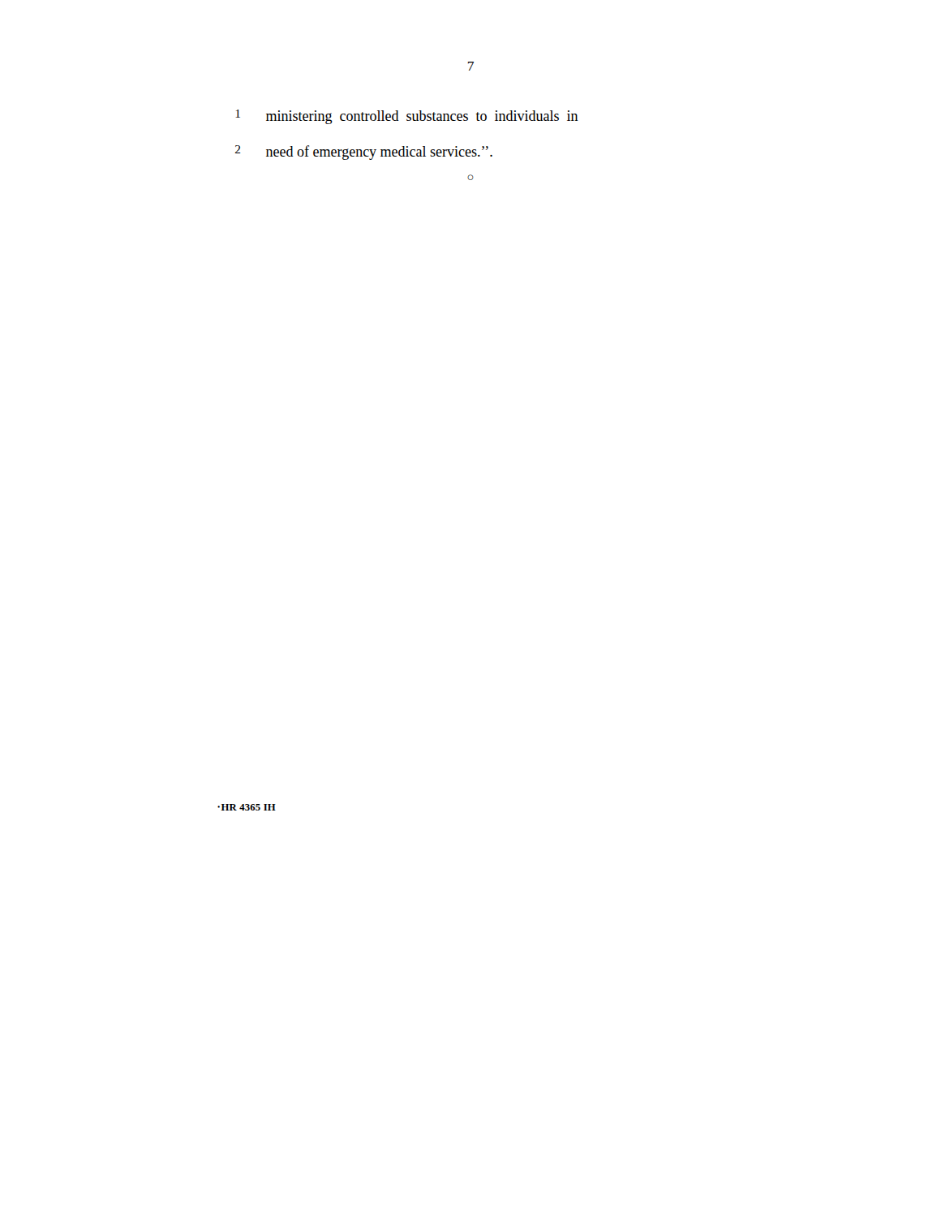7
ministering controlled substances to individuals in
need of emergency medical services.’’.
○
•HR 4365 IH